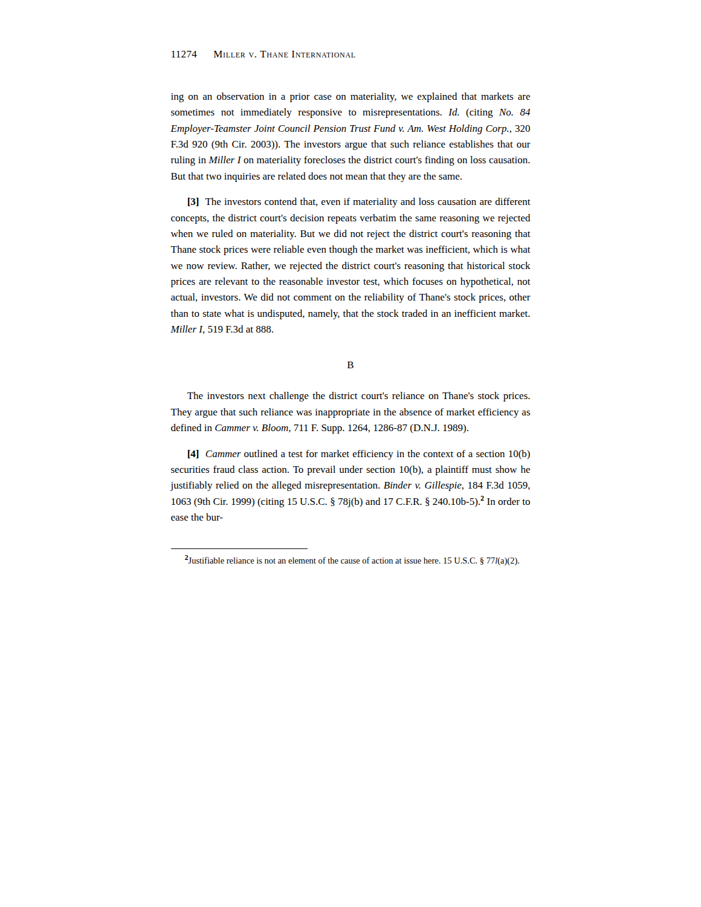11274 Miller v. Thane International
ing on an observation in a prior case on materiality, we explained that markets are sometimes not immediately responsive to misrepresentations. Id. (citing No. 84 Employer-Teamster Joint Council Pension Trust Fund v. Am. West Holding Corp., 320 F.3d 920 (9th Cir. 2003)). The investors argue that such reliance establishes that our ruling in Miller I on materiality forecloses the district court's finding on loss causation. But that two inquiries are related does not mean that they are the same.
[3] The investors contend that, even if materiality and loss causation are different concepts, the district court's decision repeats verbatim the same reasoning we rejected when we ruled on materiality. But we did not reject the district court's reasoning that Thane stock prices were reliable even though the market was inefficient, which is what we now review. Rather, we rejected the district court's reasoning that historical stock prices are relevant to the reasonable investor test, which focuses on hypothetical, not actual, investors. We did not comment on the reliability of Thane's stock prices, other than to state what is undisputed, namely, that the stock traded in an inefficient market. Miller I, 519 F.3d at 888.
B
The investors next challenge the district court's reliance on Thane's stock prices. They argue that such reliance was inappropriate in the absence of market efficiency as defined in Cammer v. Bloom, 711 F. Supp. 1264, 1286-87 (D.N.J. 1989).
[4] Cammer outlined a test for market efficiency in the context of a section 10(b) securities fraud class action. To prevail under section 10(b), a plaintiff must show he justifiably relied on the alleged misrepresentation. Binder v. Gillespie, 184 F.3d 1059, 1063 (9th Cir. 1999) (citing 15 U.S.C. § 78j(b) and 17 C.F.R. § 240.10b-5).2 In order to ease the bur-
2 Justifiable reliance is not an element of the cause of action at issue here. 15 U.S.C. § 77l(a)(2).